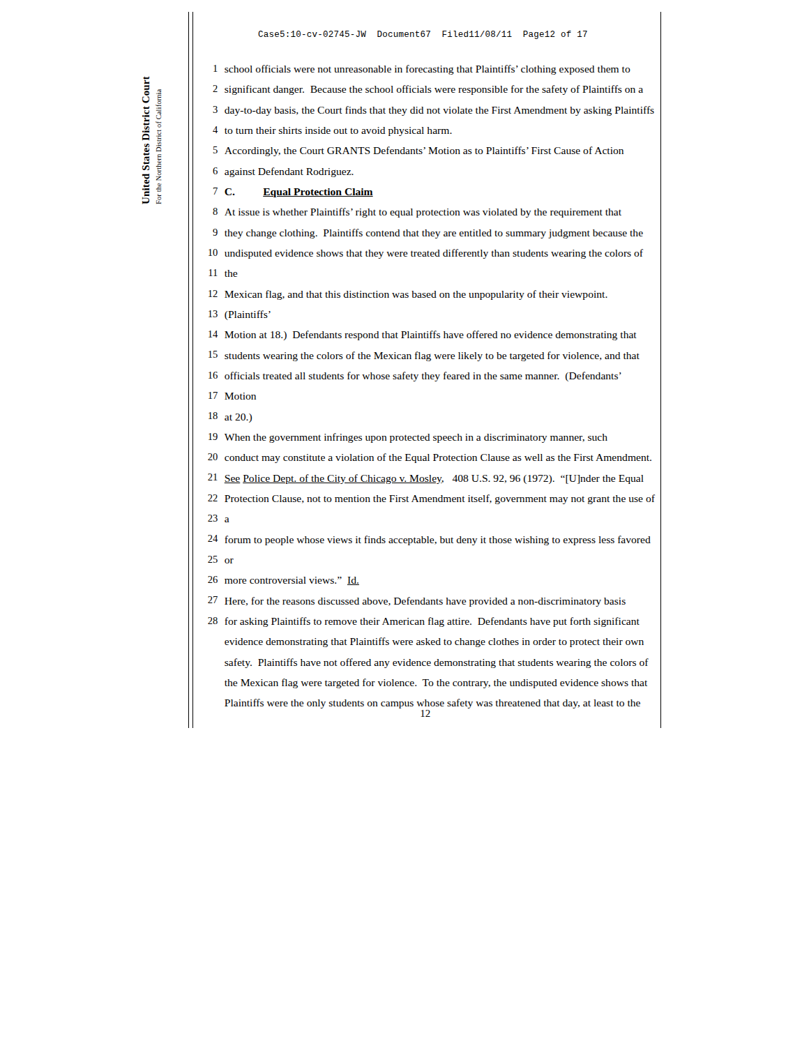Case5:10-cv-02745-JW Document67 Filed11/08/11 Page12 of 17
United States District Court
For the Northern District of California
1
2
3
4
5
6
7
8
9
10
11
12
13
14
15
16
17
18
19
20
21
22
23
24
25
26
27
28
school officials were not unreasonable in forecasting that Plaintiffs’ clothing exposed them to
significant danger. Because the school officials were responsible for the safety of Plaintiffs on a
day-to-day basis, the Court finds that they did not violate the First Amendment by asking Plaintiffs
to turn their shirts inside out to avoid physical harm.
Accordingly, the Court GRANTS Defendants’ Motion as to Plaintiffs’ First Cause of Action
against Defendant Rodriguez.
C. Equal Protection Claim
At issue is whether Plaintiffs’ right to equal protection was violated by the requirement that
they change clothing. Plaintiffs contend that they are entitled to summary judgment because the
undisputed evidence shows that they were treated differently than students wearing the colors of the
Mexican flag, and that this distinction was based on the unpopularity of their viewpoint. (Plaintiffs’
Motion at 18.) Defendants respond that Plaintiffs have offered no evidence demonstrating that
students wearing the colors of the Mexican flag were likely to be targeted for violence, and that
officials treated all students for whose safety they feared in the same manner. (Defendants’ Motion
at 20.)
When the government infringes upon protected speech in a discriminatory manner, such
conduct may constitute a violation of the Equal Protection Clause as well as the First Amendment.
See Police Dept. of the City of Chicago v. Mosley, 408 U.S. 92, 96 (1972). “[U]nder the Equal
Protection Clause, not to mention the First Amendment itself, government may not grant the use of a
forum to people whose views it finds acceptable, but deny it those wishing to express less favored or
more controversial views.” Id.
Here, for the reasons discussed above, Defendants have provided a non-discriminatory basis
for asking Plaintiffs to remove their American flag attire. Defendants have put forth significant
evidence demonstrating that Plaintiffs were asked to change clothes in order to protect their own
safety. Plaintiffs have not offered any evidence demonstrating that students wearing the colors of
the Mexican flag were targeted for violence. To the contrary, the undisputed evidence shows that
Plaintiffs were the only students on campus whose safety was threatened that day, at least to the
12